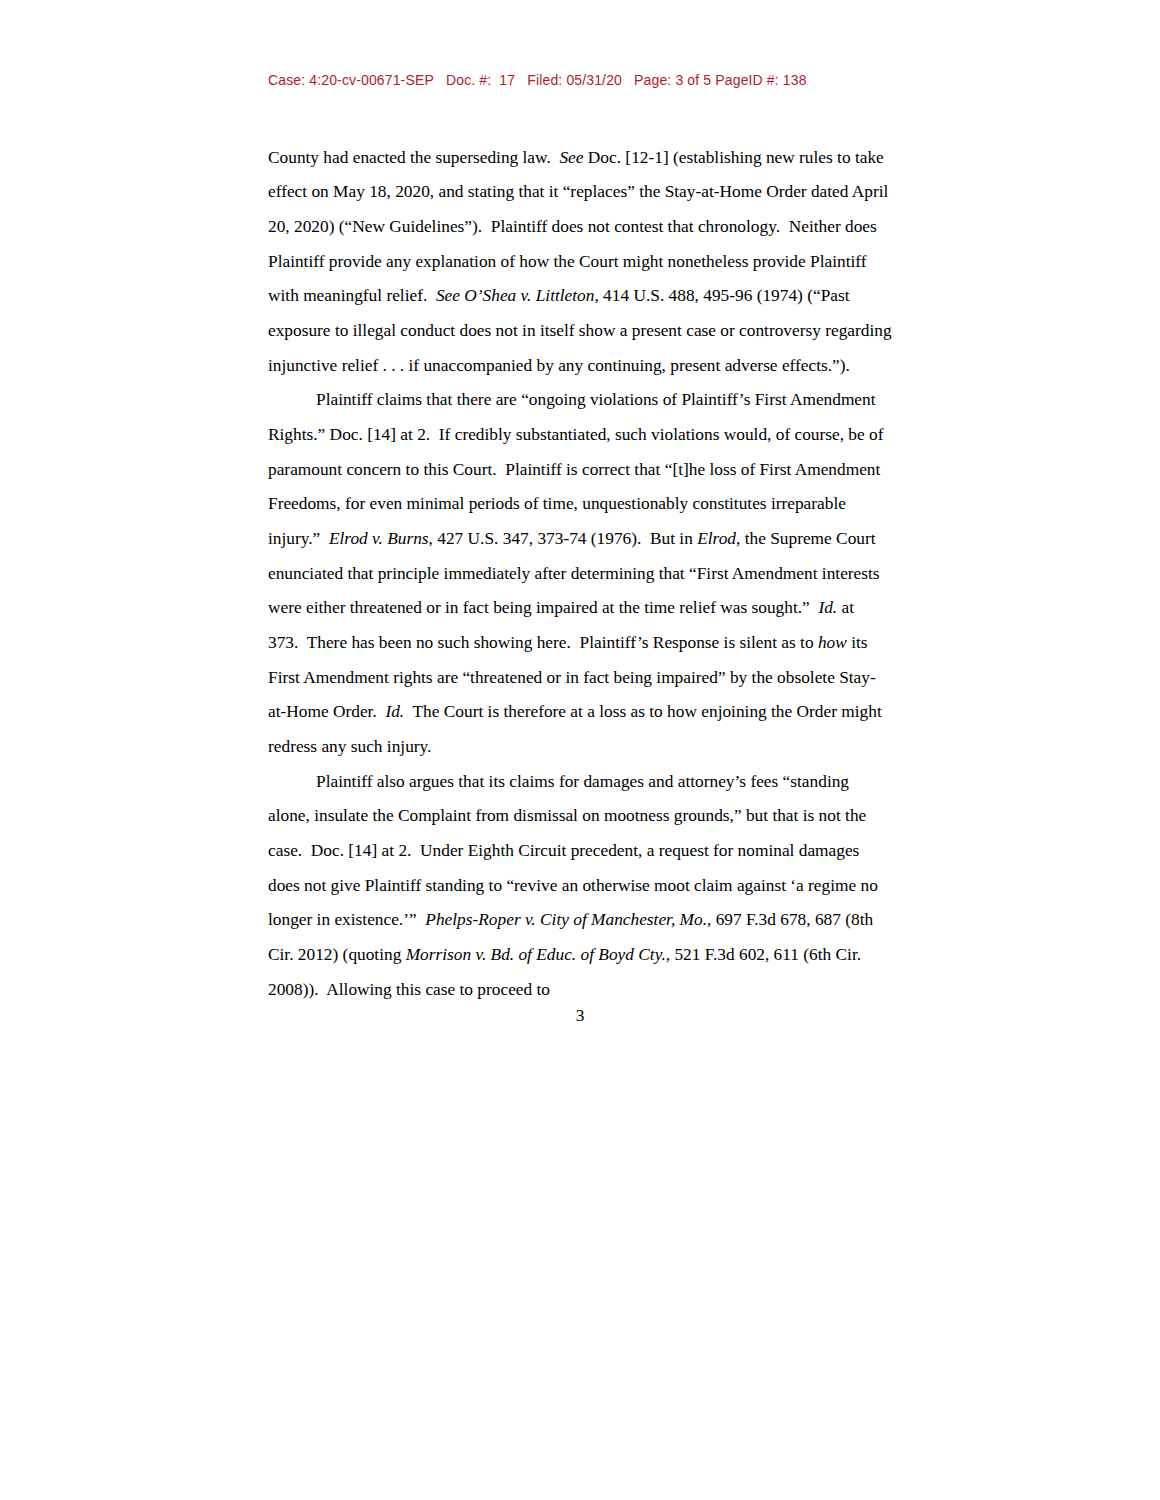Case: 4:20-cv-00671-SEP Doc. #: 17 Filed: 05/31/20 Page: 3 of 5 PageID #: 138
County had enacted the superseding law. See Doc. [12-1] (establishing new rules to take effect on May 18, 2020, and stating that it “replaces” the Stay-at-Home Order dated April 20, 2020) (“New Guidelines”). Plaintiff does not contest that chronology. Neither does Plaintiff provide any explanation of how the Court might nonetheless provide Plaintiff with meaningful relief. See O’Shea v. Littleton, 414 U.S. 488, 495-96 (1974) (“Past exposure to illegal conduct does not in itself show a present case or controversy regarding injunctive relief . . . if unaccompanied by any continuing, present adverse effects.”).
Plaintiff claims that there are “ongoing violations of Plaintiff’s First Amendment Rights.” Doc. [14] at 2. If credibly substantiated, such violations would, of course, be of paramount concern to this Court. Plaintiff is correct that “[t]he loss of First Amendment Freedoms, for even minimal periods of time, unquestionably constitutes irreparable injury.” Elrod v. Burns, 427 U.S. 347, 373-74 (1976). But in Elrod, the Supreme Court enunciated that principle immediately after determining that “First Amendment interests were either threatened or in fact being impaired at the time relief was sought.” Id. at 373. There has been no such showing here. Plaintiff’s Response is silent as to how its First Amendment rights are “threatened or in fact being impaired” by the obsolete Stay-at-Home Order. Id. The Court is therefore at a loss as to how enjoining the Order might redress any such injury.
Plaintiff also argues that its claims for damages and attorney’s fees “standing alone, insulate the Complaint from dismissal on mootness grounds,” but that is not the case. Doc. [14] at 2. Under Eighth Circuit precedent, a request for nominal damages does not give Plaintiff standing to “revive an otherwise moot claim against ‘a regime no longer in existence.’” Phelps-Roper v. City of Manchester, Mo., 697 F.3d 678, 687 (8th Cir. 2012) (quoting Morrison v. Bd. of Educ. of Boyd Cty., 521 F.3d 602, 611 (6th Cir. 2008)). Allowing this case to proceed to
3